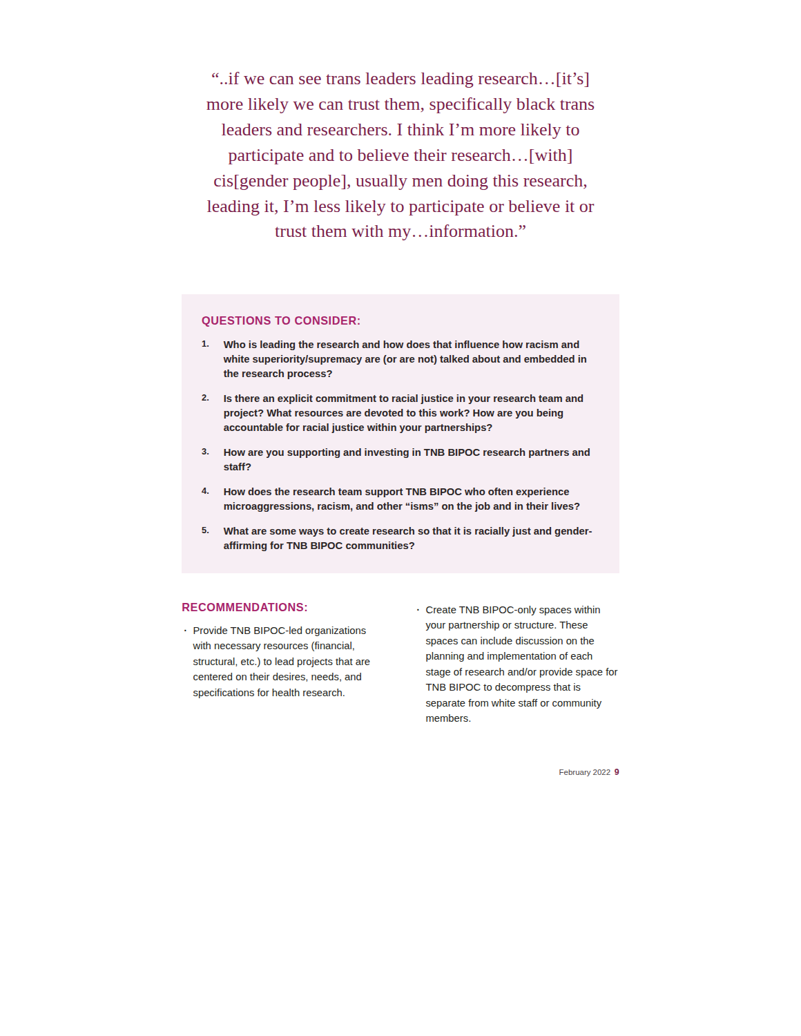“..if we can see trans leaders leading research…[it’s] more likely we can trust them, specifically black trans leaders and researchers. I think I’m more likely to participate and to believe their research…[with] cis[gender people], usually men doing this research, leading it, I’m less likely to participate or believe it or trust them with my…information.”
Questions to consider:
Who is leading the research and how does that influence how racism and white superiority/supremacy are (or are not) talked about and embedded in the research process?
Is there an explicit commitment to racial justice in your research team and project? What resources are devoted to this work? How are you being accountable for racial justice within your partnerships?
How are you supporting and investing in TNB BIPOC research partners and staff?
How does the research team support TNB BIPOC who often experience microaggressions, racism, and other “isms” on the job and in their lives?
What are some ways to create research so that it is racially just and gender-affirming for TNB BIPOC communities?
Recommendations:
Provide TNB BIPOC-led organizations with necessary resources (financial, structural, etc.) to lead projects that are centered on their desires, needs, and specifications for health research.
Create TNB BIPOC-only spaces within your partnership or structure. These spaces can include discussion on the planning and implementation of each stage of research and/or provide space for TNB BIPOC to decompress that is separate from white staff or community members.
February 20229